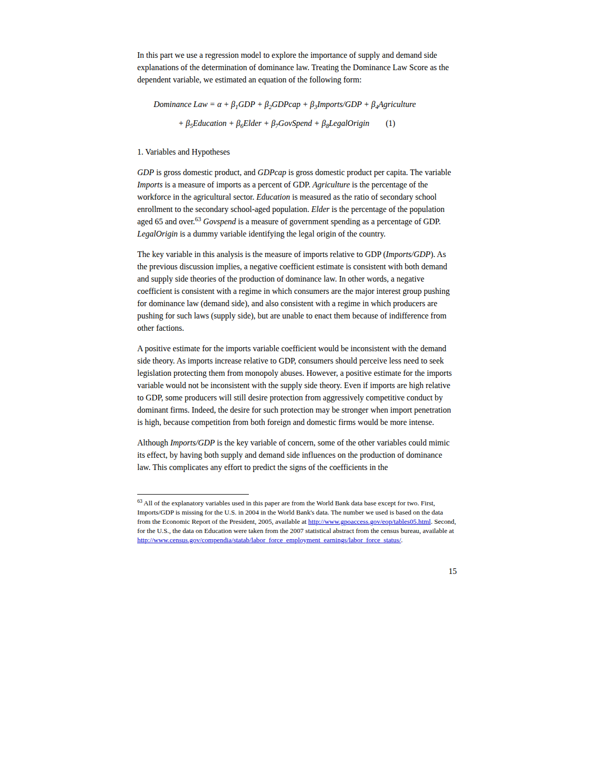In this part we use a regression model to explore the importance of supply and demand side explanations of the determination of dominance law. Treating the Dominance Law Score as the dependent variable, we estimated an equation of the following form:
Dominance Law = α + β1GDP + β2GDPcap + β3Imports/GDP + β4Agriculture
+ β5Education + β6Elder + β7GovSpend + β8LegalOrigin(1)
1. Variables and Hypotheses
GDP is gross domestic product, and GDPcap is gross domestic product per capita. The variable Imports is a measure of imports as a percent of GDP. Agriculture is the percentage of the workforce in the agricultural sector. Education is measured as the ratio of secondary school enrollment to the secondary school-aged population. Elder is the percentage of the population aged 65 and over.63 Govspend is a measure of government spending as a percentage of GDP. LegalOrigin is a dummy variable identifying the legal origin of the country.
The key variable in this analysis is the measure of imports relative to GDP (Imports/GDP). As the previous discussion implies, a negative coefficient estimate is consistent with both demand and supply side theories of the production of dominance law. In other words, a negative coefficient is consistent with a regime in which consumers are the major interest group pushing for dominance law (demand side), and also consistent with a regime in which producers are pushing for such laws (supply side), but are unable to enact them because of indifference from other factions.
A positive estimate for the imports variable coefficient would be inconsistent with the demand side theory. As imports increase relative to GDP, consumers should perceive less need to seek legislation protecting them from monopoly abuses. However, a positive estimate for the imports variable would not be inconsistent with the supply side theory. Even if imports are high relative to GDP, some producers will still desire protection from aggressively competitive conduct by dominant firms. Indeed, the desire for such protection may be stronger when import penetration is high, because competition from both foreign and domestic firms would be more intense.
Although Imports/GDP is the key variable of concern, some of the other variables could mimic its effect, by having both supply and demand side influences on the production of dominance law. This complicates any effort to predict the signs of the coefficients in the
63 All of the explanatory variables used in this paper are from the World Bank data base except for two. First, Imports/GDP is missing for the U.S. in 2004 in the World Bank's data. The number we used is based on the data from the Economic Report of the President, 2005, available at http://www.gpoaccess.gov/eop/tables05.html. Second, for the U.S., the data on Education were taken from the 2007 statistical abstract from the census bureau, available at http://www.census.gov/compendia/statab/labor_force_employment_earnings/labor_force_status/.
15